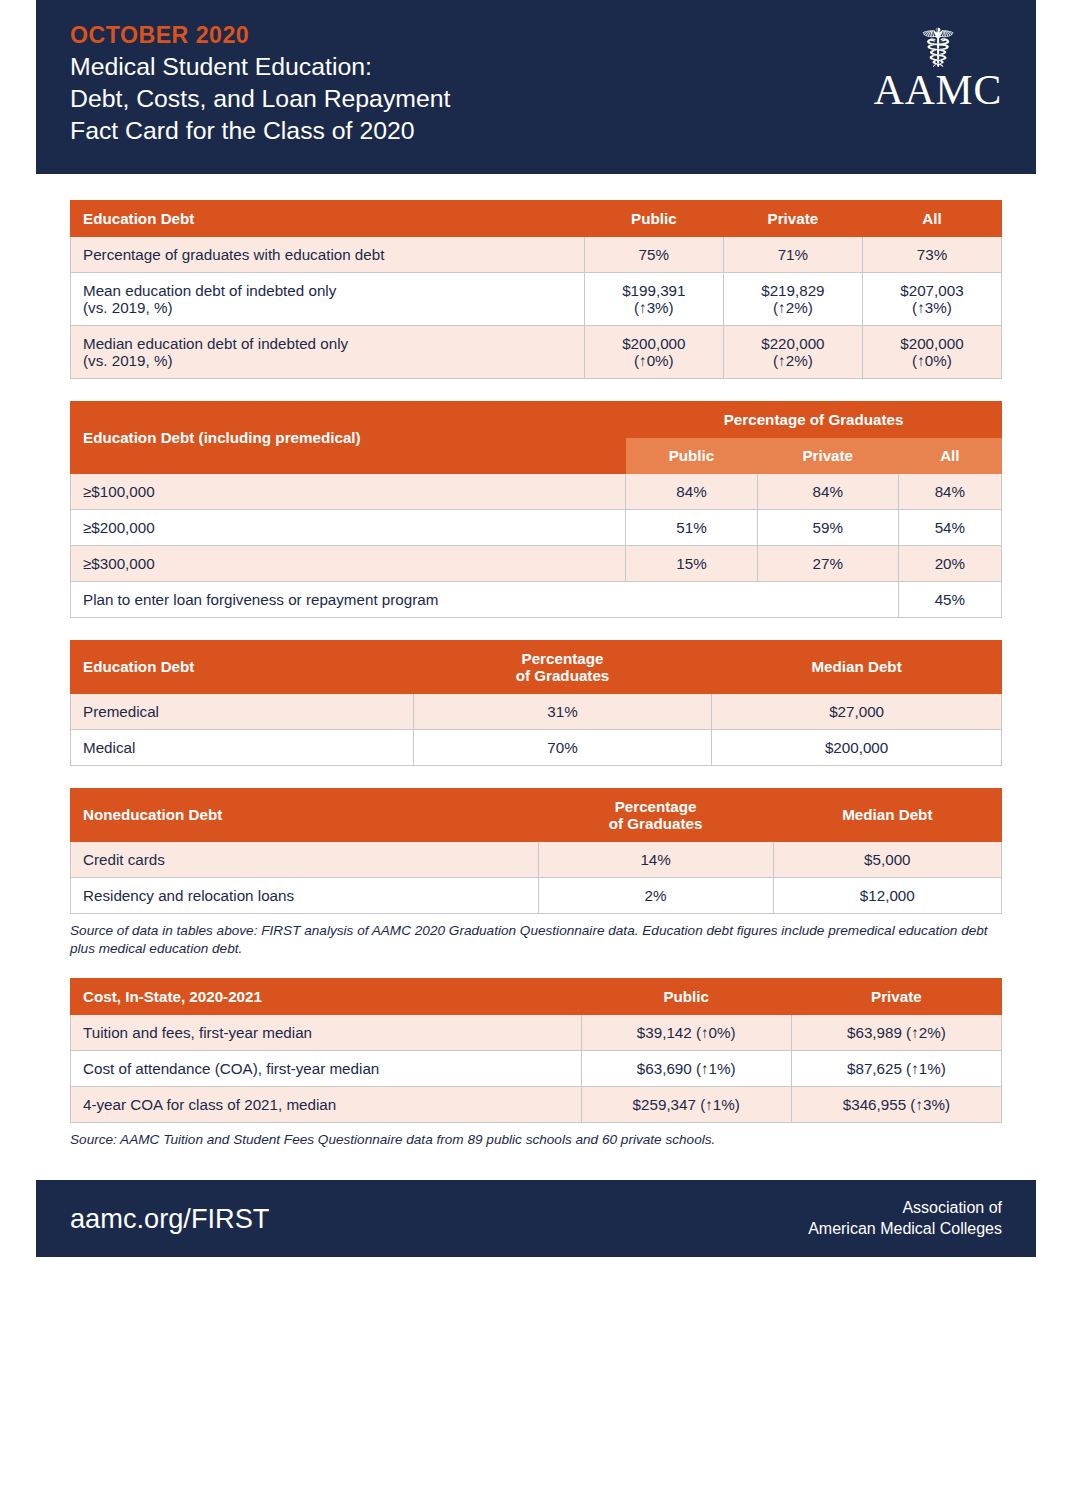October 2020
Medical Student Education:
Debt, Costs, and Loan Repayment
Fact Card for the Class of 2020
☤ AAMC
| Education Debt | Public | Private | All |
| --- | --- | --- | --- |
| Percentage of graduates with education debt | 75% | 71% | 73% |
| Mean education debt of indebted only (vs. 2019, %) | $199,391 ( ↑ 3%) | $219,829 ( ↑ 2%) | $207,003 ( ↑ 3%) |
| Median education debt of indebted only (vs. 2019, %) | $200,000 ( ↑ 0%) | $220,000 ( ↑ 2%) | $200,000 ( ↑ 0%) |
| Education Debt (including premedical) | Percentage of Graduates |
| --- | --- |
| Public | Private | All |
| ≥$100,000 | 84% | 84% | 84% |
| ≥$200,000 | 51% | 59% | 54% |
| ≥$300,000 | 15% | 27% | 20% |
| Plan to enter loan forgiveness or repayment program | 45% |
| Education Debt | Percentage of Graduates | Median Debt |
| --- | --- | --- |
| Premedical | 31% | $27,000 |
| Medical | 70% | $200,000 |
| Noneducation Debt | Percentage of Graduates | Median Debt |
| --- | --- | --- |
| Credit cards | 14% | $5,000 |
| Residency and relocation loans | 2% | $12,000 |
Source of data in tables above: FIRST analysis of AAMC 2020 Graduation Questionnaire data. Education debt figures include premedical education debt plus medical education debt.
| Cost, In-State, 2020-2021 | Public | Private |
| --- | --- | --- |
| Tuition and fees, first-year median | $39,142 ( ↑ 0%) | $63,989 ( ↑ 2%) |
| Cost of attendance (COA), first-year median | $63,690 ( ↑ 1%) | $87,625 ( ↑ 1%) |
| 4-year COA for class of 2021, median | $259,347 ( ↑ 1%) | $346,955 ( ↑ 3%) |
Source: AAMC Tuition and Student Fees Questionnaire data from 89 public schools and 60 private schools.
aamc.org/FIRST
Association of
American Medical Colleges